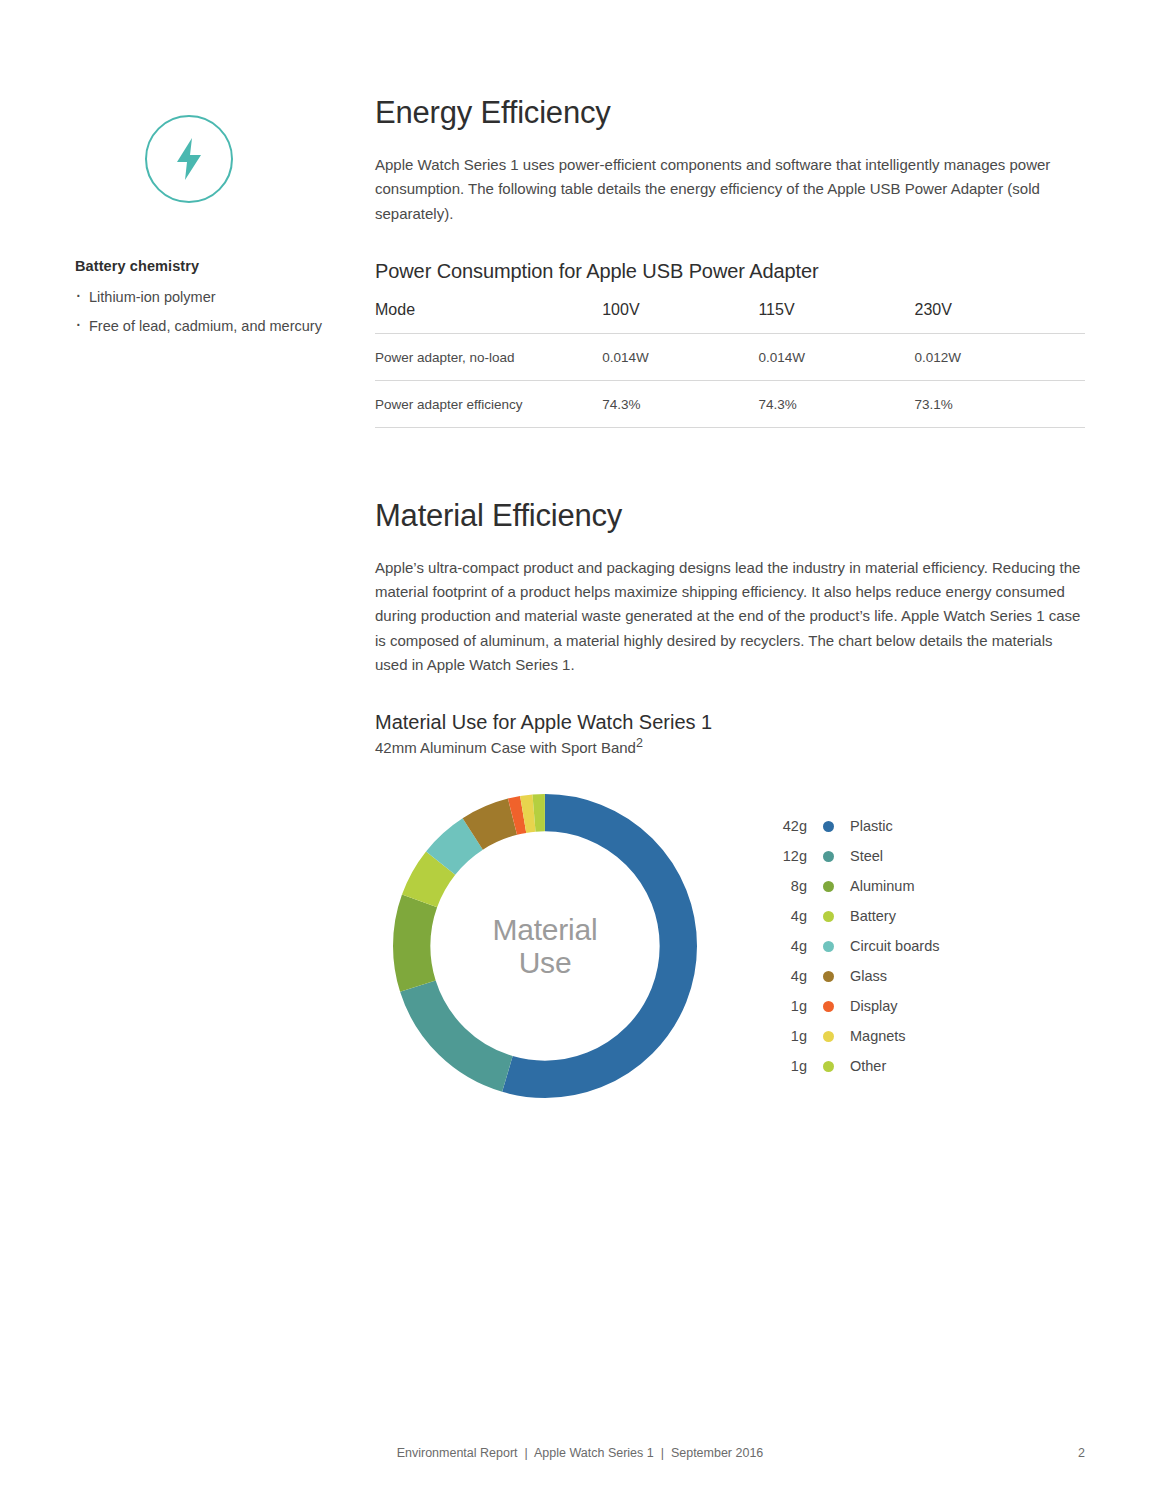Battery chemistry
Lithium-ion polymer
Free of lead, cadmium, and mercury
Energy Efficiency
Apple Watch Series 1 uses power-efficient components and software that intelligently manages power consumption. The following table details the energy efficiency of the Apple USB Power Adapter (sold separately).
Power Consumption for Apple USB Power Adapter
| Mode | 100V | 115V | 230V |
| --- | --- | --- | --- |
| Power adapter, no-load | 0.014W | 0.014W | 0.012W |
| Power adapter efficiency | 74.3% | 74.3% | 73.1% |
Material Efficiency
Apple’s ultra-compact product and packaging designs lead the industry in material efficiency. Reducing the material footprint of a product helps maximize shipping efficiency. It also helps reduce energy consumed during production and material waste generated at the end of the product’s life. Apple Watch Series 1 case is composed of aluminum, a material highly desired by recyclers. The chart below details the materials used in Apple Watch Series 1.
Material Use for Apple Watch Series 1
42mm Aluminum Case with Sport Band2
Material Use
42g Plastic
12g Steel
8g Aluminum
4g Battery
4g Circuit boards
4g Glass
1g Display
1g Magnets
1g Other
Environmental Report | Apple Watch Series 1 | September 2016
2